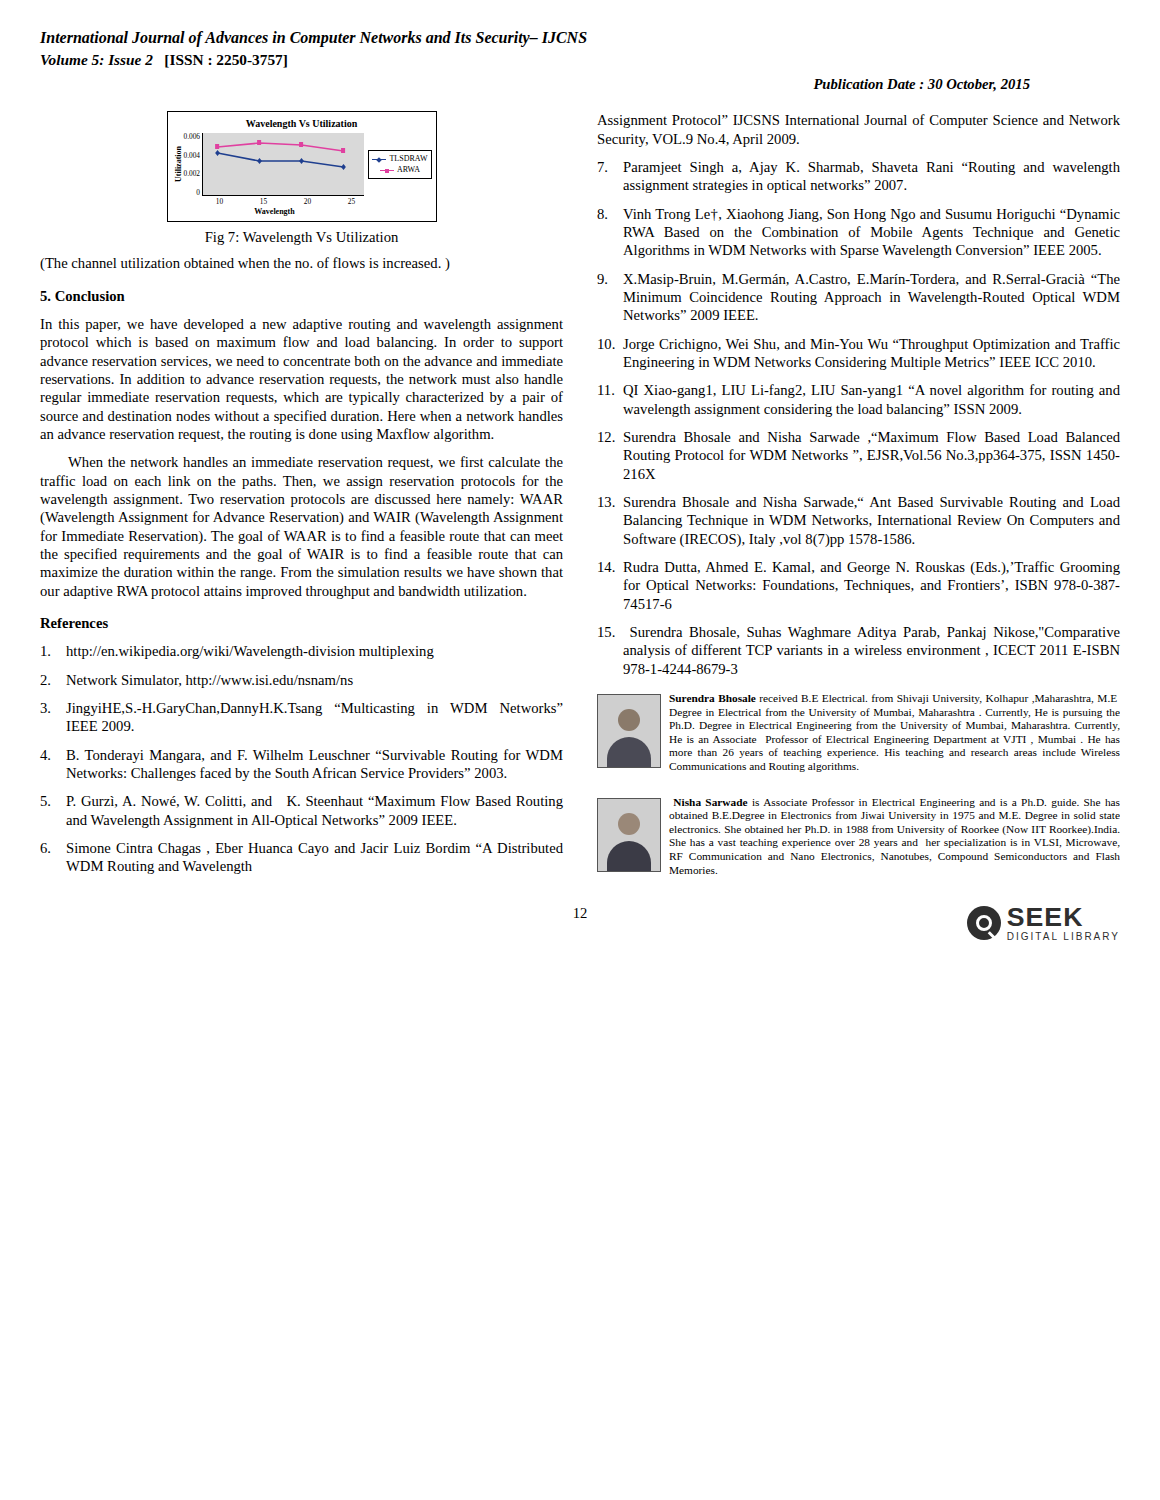International Journal of Advances in Computer Networks and Its Security– IJCNS
Volume 5: Issue 2 [ISSN : 2250-3757]
Publication Date : 30 October, 2015
Wavelength Vs Utilization
Utilization
0.006 0.004 0.002 0
TLSDRAW
ARWA
10152025
Wavelength
Fig 7: Wavelength Vs Utilization
(The channel utilization obtained when the no. of flows is increased. )
5. Conclusion
In this paper, we have developed a new adaptive routing and wavelength assignment protocol which is based on maximum flow and load balancing. In order to support advance reservation services, we need to concentrate both on the advance and immediate reservations. In addition to advance reservation requests, the network must also handle regular immediate reservation requests, which are typically characterized by a pair of source and destination nodes without a specified duration. Here when a network handles an advance reservation request, the routing is done using Maxflow algorithm.
When the network handles an immediate reservation request, we first calculate the traffic load on each link on the paths. Then, we assign reservation protocols for the wavelength assignment. Two reservation protocols are discussed here namely: WAAR (Wavelength Assignment for Advance Reservation) and WAIR (Wavelength Assignment for Immediate Reservation). The goal of WAAR is to find a feasible route that can meet the specified requirements and the goal of WAIR is to find a feasible route that can maximize the duration within the range. From the simulation results we have shown that our adaptive RWA protocol attains improved throughput and bandwidth utilization.
References
http://en.wikipedia.org/wiki/Wavelength-division multiplexing
Network Simulator, http://www.isi.edu/nsnam/ns
JingyiHE,S.-H.GaryChan,DannyH.K.Tsang “Multicasting in WDM Networks” IEEE 2009.
B. Tonderayi Mangara, and F. Wilhelm Leuschner “Survivable Routing for WDM Networks: Challenges faced by the South African Service Providers” 2003.
P. Gurzì, A. Nowé, W. Colitti, and K. Steenhaut “Maximum Flow Based Routing and Wavelength Assignment in All-Optical Networks” 2009 IEEE.
Simone Cintra Chagas , Eber Huanca Cayo and Jacir Luiz Bordim “A Distributed WDM Routing and Wavelength
Assignment Protocol” IJCSNS International Journal of Computer Science and Network Security, VOL.9 No.4, April 2009.
Paramjeet Singh a, Ajay K. Sharmab, Shaveta Rani “Routing and wavelength assignment strategies in optical networks” 2007.
Vinh Trong Le†, Xiaohong Jiang, Son Hong Ngo and Susumu Horiguchi “Dynamic RWA Based on the Combination of Mobile Agents Technique and Genetic Algorithms in WDM Networks with Sparse Wavelength Conversion” IEEE 2005.
X.Masip-Bruin, M.Germán, A.Castro, E.Marín-Tordera, and R.Serral-Gracià “The Minimum Coincidence Routing Approach in Wavelength-Routed Optical WDM Networks” 2009 IEEE.
Jorge Crichigno, Wei Shu, and Min-You Wu “Throughput Optimization and Traffic Engineering in WDM Networks Considering Multiple Metrics” IEEE ICC 2010.
QI Xiao-gang1, LIU Li-fang2, LIU San-yang1 “A novel algorithm for routing and wavelength assignment considering the load balancing” ISSN 2009.
Surendra Bhosale and Nisha Sarwade ,“Maximum Flow Based Load Balanced Routing Protocol for WDM Networks ”, EJSR,Vol.56 No.3,pp364-375, ISSN 1450-216X
Surendra Bhosale and Nisha Sarwade,“ Ant Based Survivable Routing and Load Balancing Technique in WDM Networks, International Review On Computers and Software (IRECOS), Italy ,vol 8(7)pp 1578-1586.
Rudra Dutta, Ahmed E. Kamal, and George N. Rouskas (Eds.),’Traffic Grooming for Optical Networks: Foundations, Techniques, and Frontiers’, ISBN 978-0-387-74517-6
Surendra Bhosale, Suhas Waghmare Aditya Parab, Pankaj Nikose,"Comparative analysis of different TCP variants in a wireless environment , ICECT 2011 E-ISBN 978-1-4244-8679-3
Surendra Bhosale received B.E Electrical. from Shivaji University, Kolhapur ,Maharashtra, M.E Degree in Electrical from the University of Mumbai, Maharashtra . Currently, He is pursuing the Ph.D. Degree in Electrical Engineering from the University of Mumbai, Maharashtra. Currently, He is an Associate Professor of Electrical Engineering Department at VJTI , Mumbai . He has more than 26 years of teaching experience. His teaching and research areas include Wireless Communications and Routing algorithms.
Nisha Sarwade is Associate Professor in Electrical Engineering and is a Ph.D. guide. She has obtained B.E.Degree in Electronics from Jiwai University in 1975 and M.E. Degree in solid state electronics. She obtained her Ph.D. in 1988 from University of Roorkee (Now IIT Roorkee).India. She has a vast teaching experience over 28 years and her specialization is in VLSI, Microwave, RF Communication and Nano Electronics, Nanotubes, Compound Semiconductors and Flash Memories.
12
SEEK
DIGITAL LIBRARY